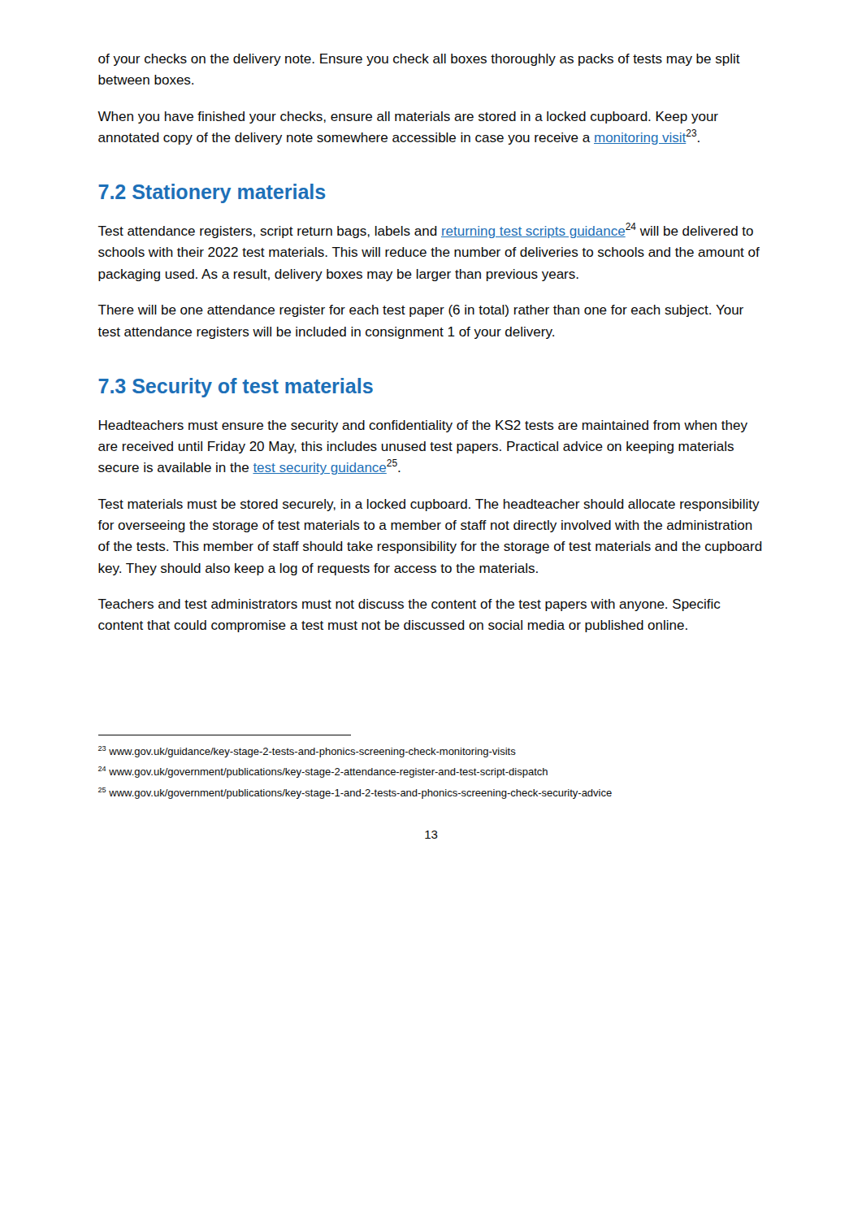of your checks on the delivery note. Ensure you check all boxes thoroughly as packs of tests may be split between boxes.
When you have finished your checks, ensure all materials are stored in a locked cupboard. Keep your annotated copy of the delivery note somewhere accessible in case you receive a monitoring visit23.
7.2 Stationery materials
Test attendance registers, script return bags, labels and returning test scripts guidance24 will be delivered to schools with their 2022 test materials. This will reduce the number of deliveries to schools and the amount of packaging used. As a result, delivery boxes may be larger than previous years.
There will be one attendance register for each test paper (6 in total) rather than one for each subject. Your test attendance registers will be included in consignment 1 of your delivery.
7.3 Security of test materials
Headteachers must ensure the security and confidentiality of the KS2 tests are maintained from when they are received until Friday 20 May, this includes unused test papers. Practical advice on keeping materials secure is available in the test security guidance25.
Test materials must be stored securely, in a locked cupboard. The headteacher should allocate responsibility for overseeing the storage of test materials to a member of staff not directly involved with the administration of the tests. This member of staff should take responsibility for the storage of test materials and the cupboard key. They should also keep a log of requests for access to the materials.
Teachers and test administrators must not discuss the content of the test papers with anyone. Specific content that could compromise a test must not be discussed on social media or published online.
23 www.gov.uk/guidance/key-stage-2-tests-and-phonics-screening-check-monitoring-visits
24 www.gov.uk/government/publications/key-stage-2-attendance-register-and-test-script-dispatch
25 www.gov.uk/government/publications/key-stage-1-and-2-tests-and-phonics-screening-check-security-advice
13